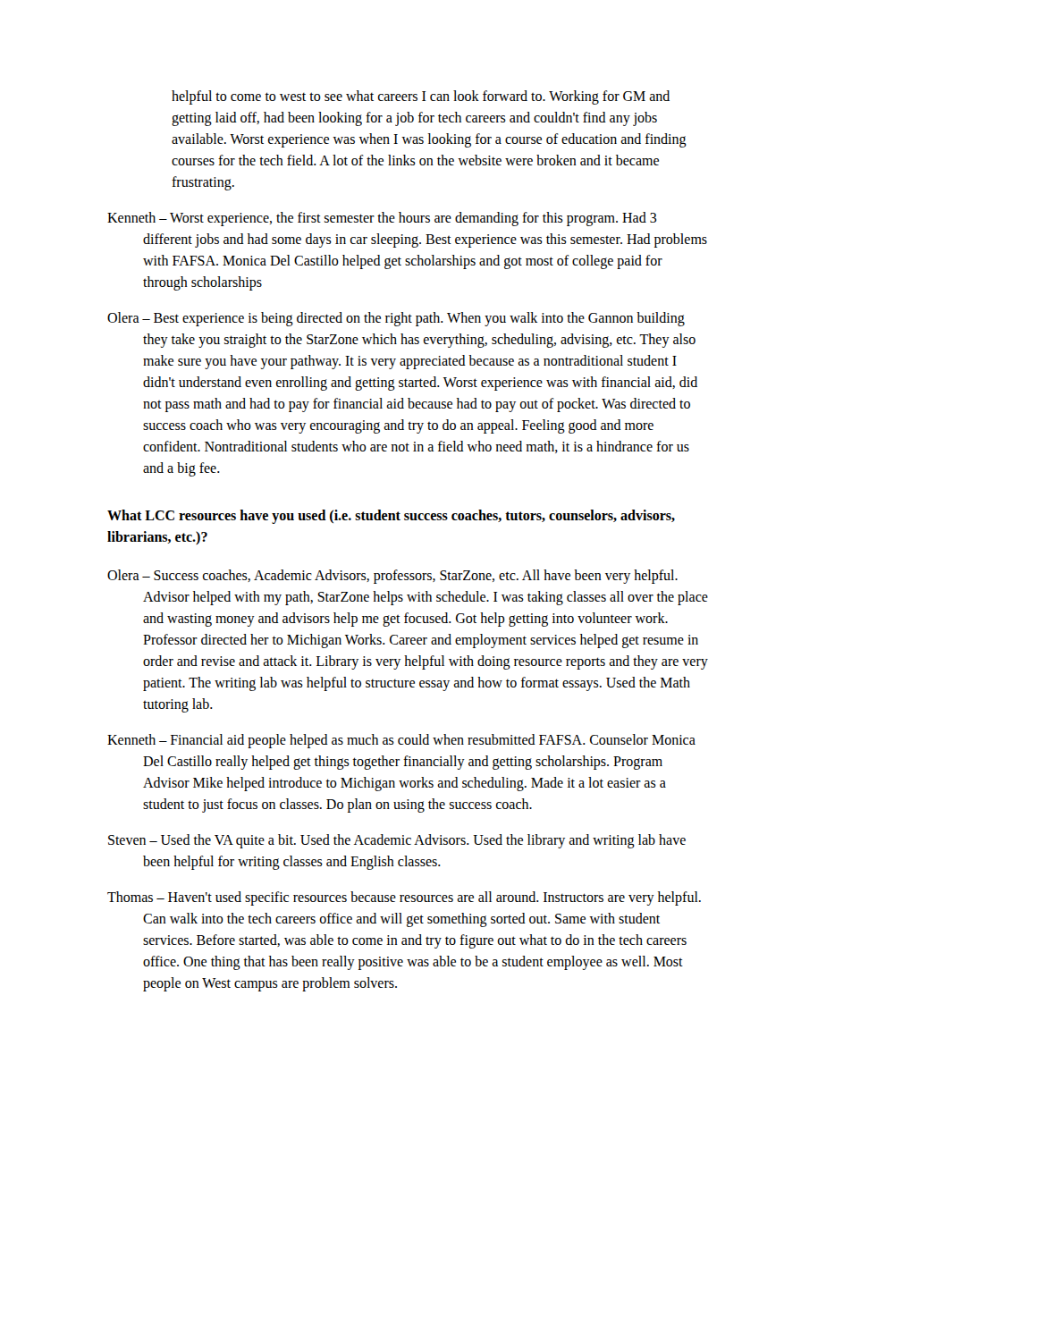helpful to come to west to see what careers I can look forward to. Working for GM and getting laid off, had been looking for a job for tech careers and couldn't find any jobs available. Worst experience was when I was looking for a course of education and finding courses for the tech field. A lot of the links on the website were broken and it became frustrating.
Kenneth – Worst experience, the first semester the hours are demanding for this program. Had 3 different jobs and had some days in car sleeping. Best experience was this semester. Had problems with FAFSA. Monica Del Castillo helped get scholarships and got most of college paid for through scholarships
Olera – Best experience is being directed on the right path. When you walk into the Gannon building they take you straight to the StarZone which has everything, scheduling, advising, etc. They also make sure you have your pathway. It is very appreciated because as a nontraditional student I didn't understand even enrolling and getting started. Worst experience was with financial aid, did not pass math and had to pay for financial aid because had to pay out of pocket. Was directed to success coach who was very encouraging and try to do an appeal. Feeling good and more confident. Nontraditional students who are not in a field who need math, it is a hindrance for us and a big fee.
What LCC resources have you used (i.e. student success coaches, tutors, counselors, advisors, librarians, etc.)?
Olera – Success coaches, Academic Advisors, professors, StarZone, etc. All have been very helpful. Advisor helped with my path, StarZone helps with schedule. I was taking classes all over the place and wasting money and advisors help me get focused. Got help getting into volunteer work. Professor directed her to Michigan Works. Career and employment services helped get resume in order and revise and attack it. Library is very helpful with doing resource reports and they are very patient. The writing lab was helpful to structure essay and how to format essays. Used the Math tutoring lab.
Kenneth – Financial aid people helped as much as could when resubmitted FAFSA. Counselor Monica Del Castillo really helped get things together financially and getting scholarships. Program Advisor Mike helped introduce to Michigan works and scheduling. Made it a lot easier as a student to just focus on classes. Do plan on using the success coach.
Steven – Used the VA quite a bit. Used the Academic Advisors. Used the library and writing lab have been helpful for writing classes and English classes.
Thomas – Haven't used specific resources because resources are all around. Instructors are very helpful. Can walk into the tech careers office and will get something sorted out. Same with student services. Before started, was able to come in and try to figure out what to do in the tech careers office. One thing that has been really positive was able to be a student employee as well. Most people on West campus are problem solvers.